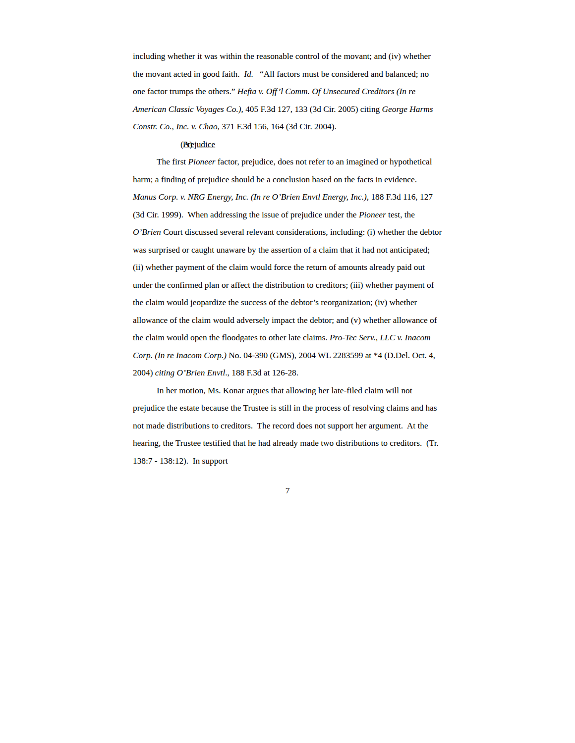including whether it was within the reasonable control of the movant; and (iv) whether the movant acted in good faith. Id. “All factors must be considered and balanced; no one factor trumps the others.” Hefta v. Off’l Comm. Of Unsecured Creditors (In re American Classic Voyages Co.), 405 F.3d 127, 133 (3d Cir. 2005) citing George Harms Constr. Co., Inc. v. Chao, 371 F.3d 156, 164 (3d Cir. 2004).
(A) Prejudice
The first Pioneer factor, prejudice, does not refer to an imagined or hypothetical harm; a finding of prejudice should be a conclusion based on the facts in evidence. Manus Corp. v. NRG Energy, Inc. (In re O’Brien Envtl Energy, Inc.), 188 F.3d 116, 127 (3d Cir. 1999). When addressing the issue of prejudice under the Pioneer test, the O’Brien Court discussed several relevant considerations, including: (i) whether the debtor was surprised or caught unaware by the assertion of a claim that it had not anticipated; (ii) whether payment of the claim would force the return of amounts already paid out under the confirmed plan or affect the distribution to creditors; (iii) whether payment of the claim would jeopardize the success of the debtor’s reorganization; (iv) whether allowance of the claim would adversely impact the debtor; and (v) whether allowance of the claim would open the floodgates to other late claims. Pro-Tec Serv., LLC v. Inacom Corp. (In re Inacom Corp.) No. 04-390 (GMS), 2004 WL 2283599 at *4 (D.Del. Oct. 4, 2004) citing O’Brien Envtl., 188 F.3d at 126-28.
In her motion, Ms. Konar argues that allowing her late-filed claim will not prejudice the estate because the Trustee is still in the process of resolving claims and has not made distributions to creditors. The record does not support her argument. At the hearing, the Trustee testified that he had already made two distributions to creditors. (Tr. 138:7 - 138:12). In support
7